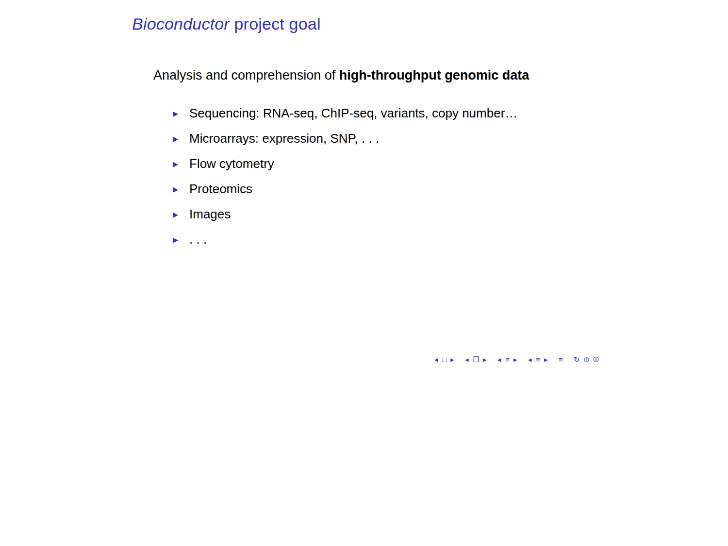Bioconductor project goal
Analysis and comprehension of high-throughput genomic data
Sequencing: RNA-seq, ChIP-seq, variants, copy number…
Microarrays: expression, SNP, . . .
Flow cytometry
Proteomics
Images
. . .
◂□▸ ◂❐▸ ◂≡▸ ◂≡▸ ≡ ↻⦶⦷